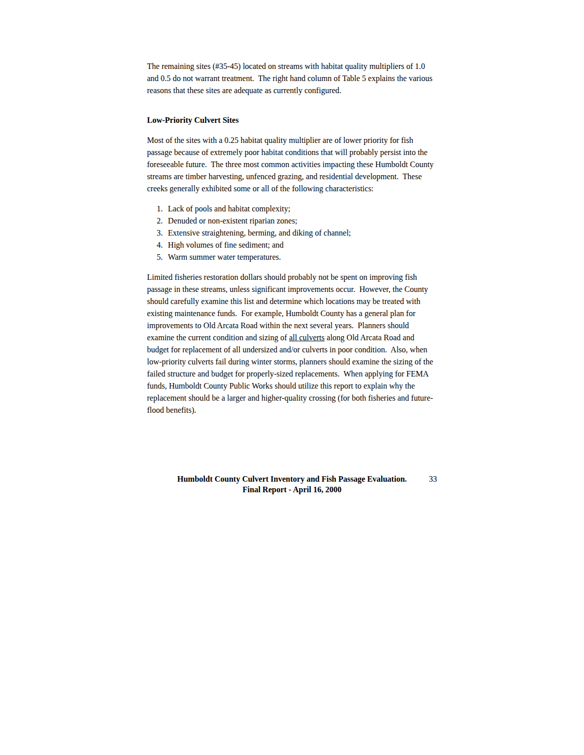The remaining sites (#35-45) located on streams with habitat quality multipliers of 1.0 and 0.5 do not warrant treatment. The right hand column of Table 5 explains the various reasons that these sites are adequate as currently configured.
Low-Priority Culvert Sites
Most of the sites with a 0.25 habitat quality multiplier are of lower priority for fish passage because of extremely poor habitat conditions that will probably persist into the foreseeable future. The three most common activities impacting these Humboldt County streams are timber harvesting, unfenced grazing, and residential development. These creeks generally exhibited some or all of the following characteristics:
Lack of pools and habitat complexity;
Denuded or non-existent riparian zones;
Extensive straightening, berming, and diking of channel;
High volumes of fine sediment; and
Warm summer water temperatures.
Limited fisheries restoration dollars should probably not be spent on improving fish passage in these streams, unless significant improvements occur. However, the County should carefully examine this list and determine which locations may be treated with existing maintenance funds. For example, Humboldt County has a general plan for improvements to Old Arcata Road within the next several years. Planners should examine the current condition and sizing of all culverts along Old Arcata Road and budget for replacement of all undersized and/or culverts in poor condition. Also, when low-priority culverts fail during winter storms, planners should examine the sizing of the failed structure and budget for properly-sized replacements. When applying for FEMA funds, Humboldt County Public Works should utilize this report to explain why the replacement should be a larger and higher-quality crossing (for both fisheries and future-flood benefits).
33 Humboldt County Culvert Inventory and Fish Passage Evaluation.
Final Report - April 16, 2000